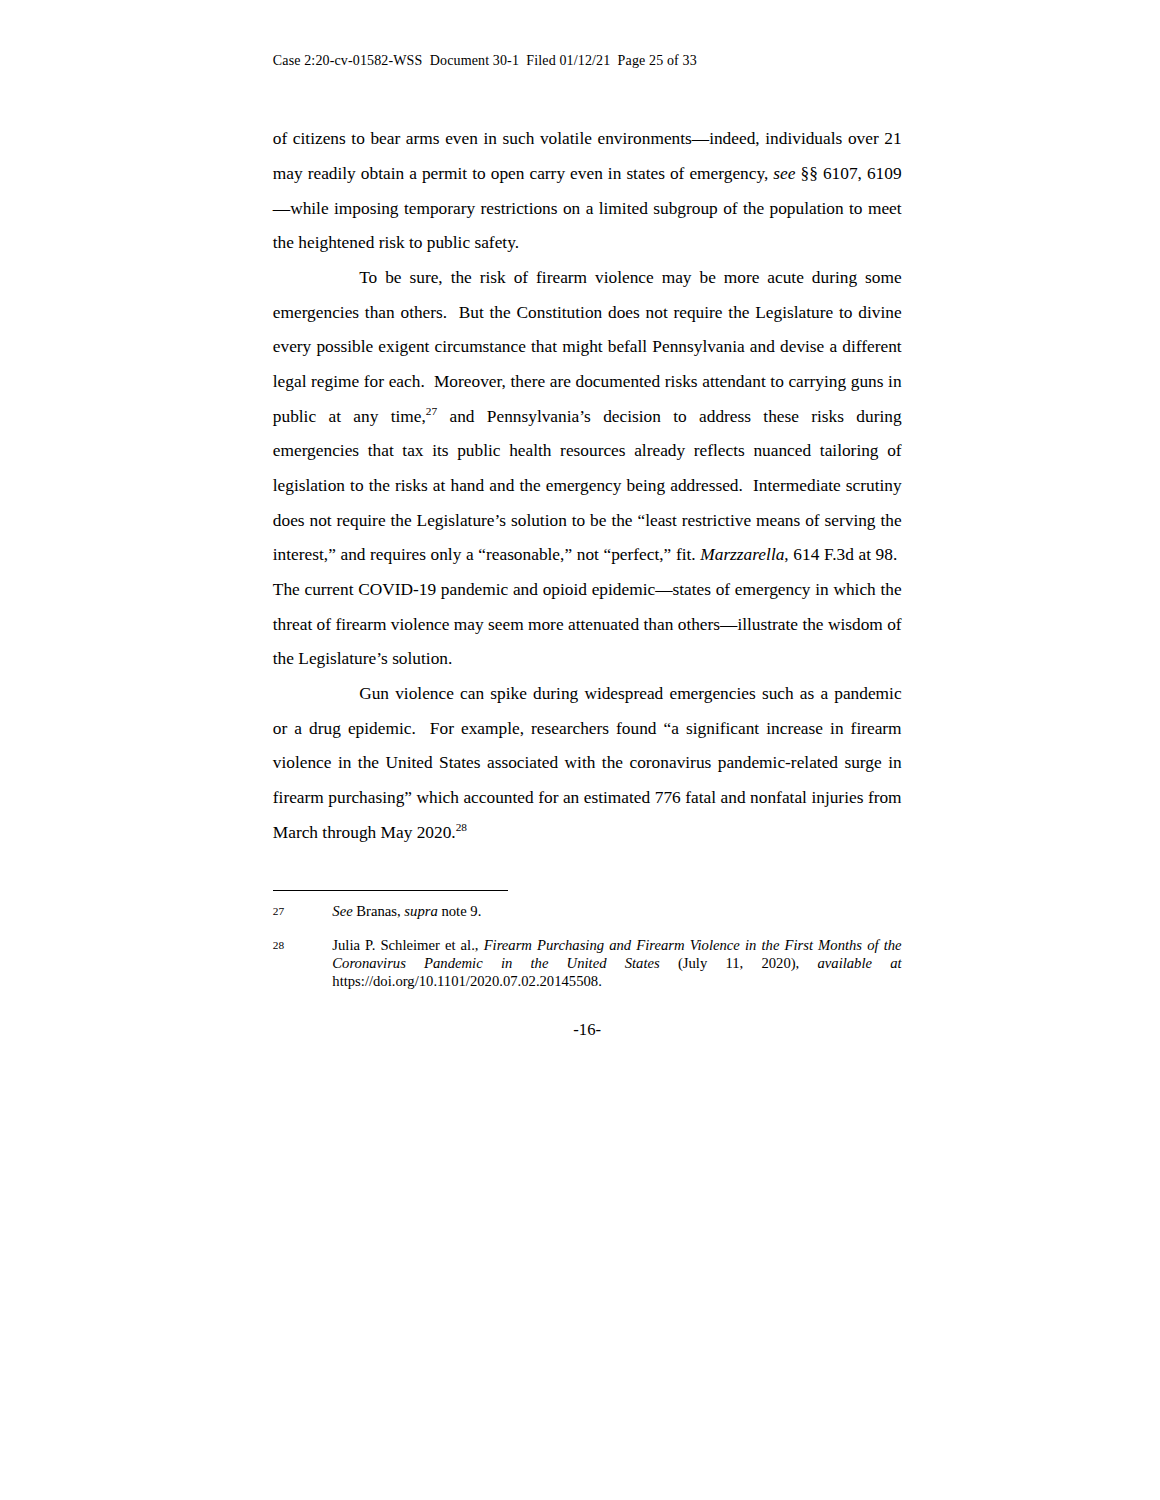Case 2:20-cv-01582-WSS Document 30-1 Filed 01/12/21 Page 25 of 33
of citizens to bear arms even in such volatile environments—indeed, individuals over 21 may readily obtain a permit to open carry even in states of emergency, see §§ 6107, 6109—while imposing temporary restrictions on a limited subgroup of the population to meet the heightened risk to public safety.
To be sure, the risk of firearm violence may be more acute during some emergencies than others. But the Constitution does not require the Legislature to divine every possible exigent circumstance that might befall Pennsylvania and devise a different legal regime for each. Moreover, there are documented risks attendant to carrying guns in public at any time,27 and Pennsylvania’s decision to address these risks during emergencies that tax its public health resources already reflects nuanced tailoring of legislation to the risks at hand and the emergency being addressed. Intermediate scrutiny does not require the Legislature’s solution to be the “least restrictive means of serving the interest,” and requires only a “reasonable,” not “perfect,” fit. Marzzarella, 614 F.3d at 98. The current COVID-19 pandemic and opioid epidemic—states of emergency in which the threat of firearm violence may seem more attenuated than others—illustrate the wisdom of the Legislature’s solution.
Gun violence can spike during widespread emergencies such as a pandemic or a drug epidemic. For example, researchers found “a significant increase in firearm violence in the United States associated with the coronavirus pandemic-related surge in firearm purchasing” which accounted for an estimated 776 fatal and nonfatal injuries from March through May 2020.28
27
See Branas, supra note 9.
28
Julia P. Schleimer et al., Firearm Purchasing and Firearm Violence in the First Months of the Coronavirus Pandemic in the United States (July 11, 2020), available at https://doi.org/10.1101/2020.07.02.20145508.
-16-